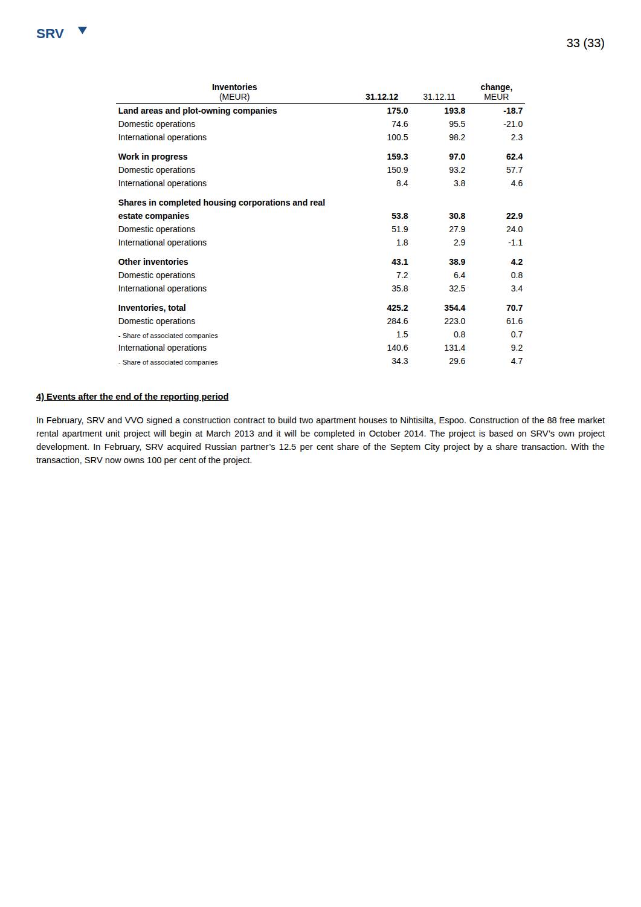SRV
33 (33)
| Inventories | | | change, |
| (MEUR) | 31.12.12 | 31.12.11 | MEUR |
| Land areas and plot-owning companies | 175.0 | 193.8 | -18.7 |
| Domestic operations | 74.6 | 95.5 | -21.0 |
| International operations | 100.5 | 98.2 | 2.3 |
| Work in progress | 159.3 | 97.0 | 62.4 |
| Domestic operations | 150.9 | 93.2 | 57.7 |
| International operations | 8.4 | 3.8 | 4.6 |
| Shares in completed housing corporations and real | | | |
| estate companies | 53.8 | 30.8 | 22.9 |
| Domestic operations | 51.9 | 27.9 | 24.0 |
| International operations | 1.8 | 2.9 | -1.1 |
| Other inventories | 43.1 | 38.9 | 4.2 |
| Domestic operations | 7.2 | 6.4 | 0.8 |
| International operations | 35.8 | 32.5 | 3.4 |
| Inventories, total | 425.2 | 354.4 | 70.7 |
| Domestic operations | 284.6 | 223.0 | 61.6 |
| - Share of associated companies | 1.5 | 0.8 | 0.7 |
| International operations | 140.6 | 131.4 | 9.2 |
| - Share of associated companies | 34.3 | 29.6 | 4.7 |
4) Events after the end of the reporting period
In February, SRV and VVO signed a construction contract to build two apartment houses to Nihtisilta, Espoo. Construction of the 88 free market rental apartment unit project will begin at March 2013 and it will be completed in October 2014. The project is based on SRV’s own project development. In February, SRV acquired Russian partner’s 12.5 per cent share of the Septem City project by a share transaction. With the transaction, SRV now owns 100 per cent of the project.